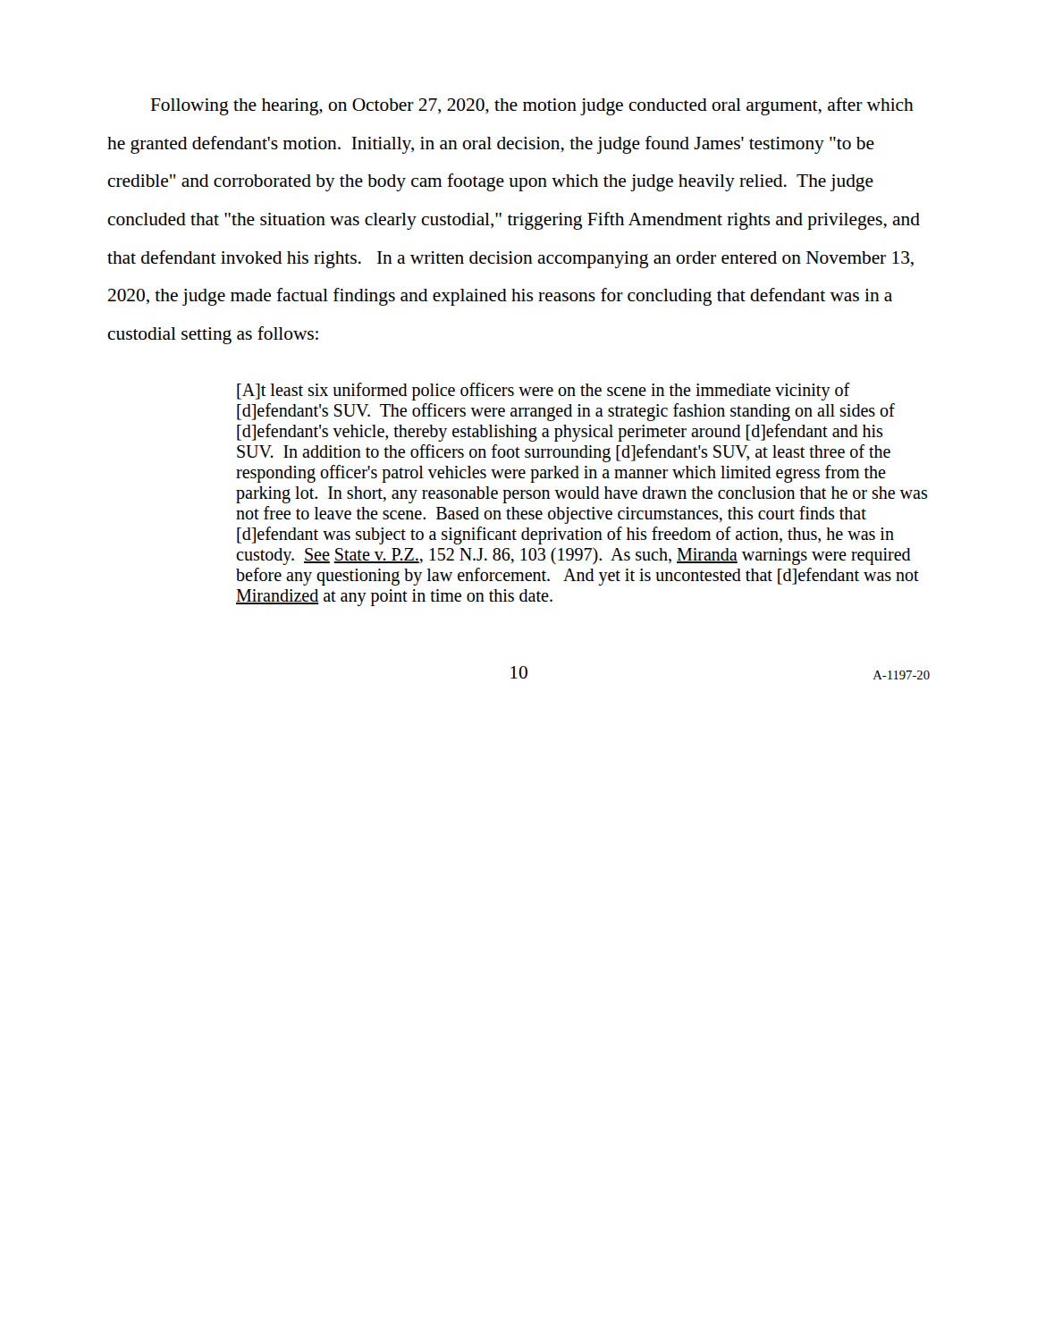Following the hearing, on October 27, 2020, the motion judge conducted oral argument, after which he granted defendant's motion. Initially, in an oral decision, the judge found James' testimony "to be credible" and corroborated by the body cam footage upon which the judge heavily relied. The judge concluded that "the situation was clearly custodial," triggering Fifth Amendment rights and privileges, and that defendant invoked his rights. In a written decision accompanying an order entered on November 13, 2020, the judge made factual findings and explained his reasons for concluding that defendant was in a custodial setting as follows:
[A]t least six uniformed police officers were on the scene in the immediate vicinity of [d]efendant's SUV. The officers were arranged in a strategic fashion standing on all sides of [d]efendant's vehicle, thereby establishing a physical perimeter around [d]efendant and his SUV. In addition to the officers on foot surrounding [d]efendant's SUV, at least three of the responding officer's patrol vehicles were parked in a manner which limited egress from the parking lot. In short, any reasonable person would have drawn the conclusion that he or she was not free to leave the scene. Based on these objective circumstances, this court finds that [d]efendant was subject to a significant deprivation of his freedom of action, thus, he was in custody. See State v. P.Z., 152 N.J. 86, 103 (1997). As such, Miranda warnings were required before any questioning by law enforcement. And yet it is uncontested that [d]efendant was not Mirandized at any point in time on this date.
10
A-1197-20